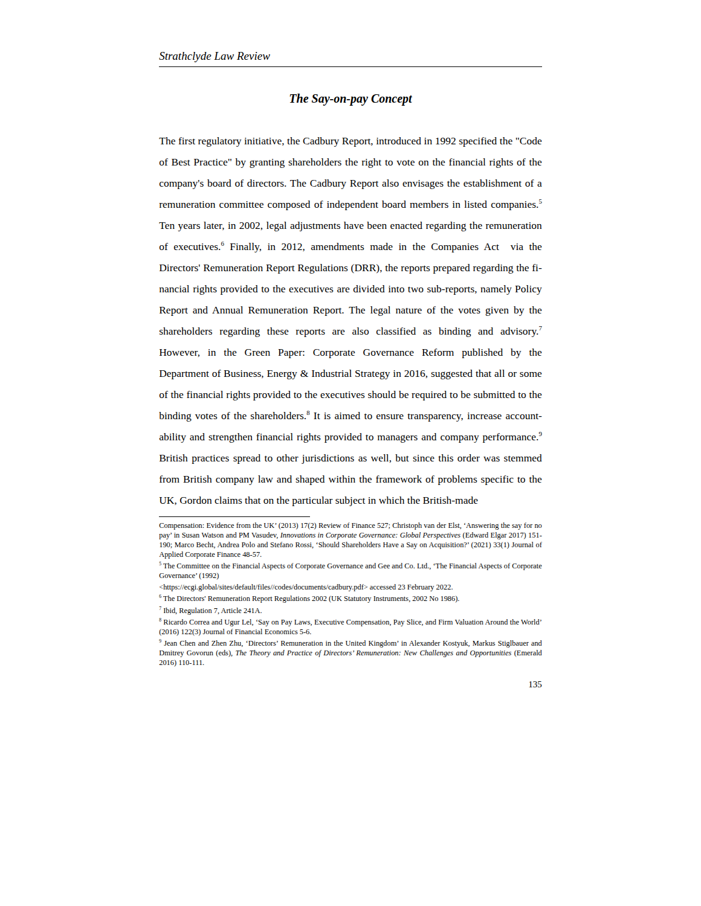Strathclyde Law Review
The Say-on-pay Concept
The first regulatory initiative, the Cadbury Report, introduced in 1992 specified the "Code of Best Practice" by granting shareholders the right to vote on the financial rights of the company's board of directors. The Cadbury Report also envisages the establishment of a remuneration committee composed of independent board members in listed companies.5 Ten years later, in 2002, legal adjustments have been enacted regarding the remuneration of executives.6 Finally, in 2012, amendments made in the Companies Act via the Directors' Remuneration Report Regulations (DRR), the reports prepared regarding the financial rights provided to the executives are divided into two sub-reports, namely Policy Report and Annual Remuneration Report. The legal nature of the votes given by the shareholders regarding these reports are also classified as binding and advisory.7 However, in the Green Paper: Corporate Governance Reform published by the Department of Business, Energy & Industrial Strategy in 2016, suggested that all or some of the financial rights provided to the executives should be required to be submitted to the binding votes of the shareholders.8 It is aimed to ensure transparency, increase accountability and strengthen financial rights provided to managers and company performance.9 British practices spread to other jurisdictions as well, but since this order was stemmed from British company law and shaped within the framework of problems specific to the UK, Gordon claims that on the particular subject in which the British-made
Compensation: Evidence from the UK’ (2013) 17(2) Review of Finance 527; Christoph van der Elst, ‘Answering the say for no pay’ in Susan Watson and PM Vasudev, Innovations in Corporate Governance: Global Perspectives (Edward Elgar 2017) 151-190; Marco Becht, Andrea Polo and Stefano Rossi, ‘Should Shareholders Have a Say on Acquisition?’ (2021) 33(1) Journal of Applied Corporate Finance 48-57.
5 The Committee on the Financial Aspects of Corporate Governance and Gee and Co. Ltd., ‘The Financial Aspects of Corporate Governance’ (1992)
<https://ecgi.global/sites/default/files//codes/documents/cadbury.pdf> accessed 23 February 2022.
6 The Directors' Remuneration Report Regulations 2002 (UK Statutory Instruments, 2002 No 1986).
7 Ibid, Regulation 7, Article 241A.
8 Ricardo Correa and Ugur Lel, ‘Say on Pay Laws, Executive Compensation, Pay Slice, and Firm Valuation Around the World’ (2016) 122(3) Journal of Financial Economics 5-6.
9 Jean Chen and Zhen Zhu, ‘Directors’ Remuneration in the United Kingdom’ in Alexander Kostyuk, Markus Stiglbauer and Dmitrey Govorun (eds), The Theory and Practice of Directors’ Remuneration: New Challenges and Opportunities (Emerald 2016) 110-111.
135